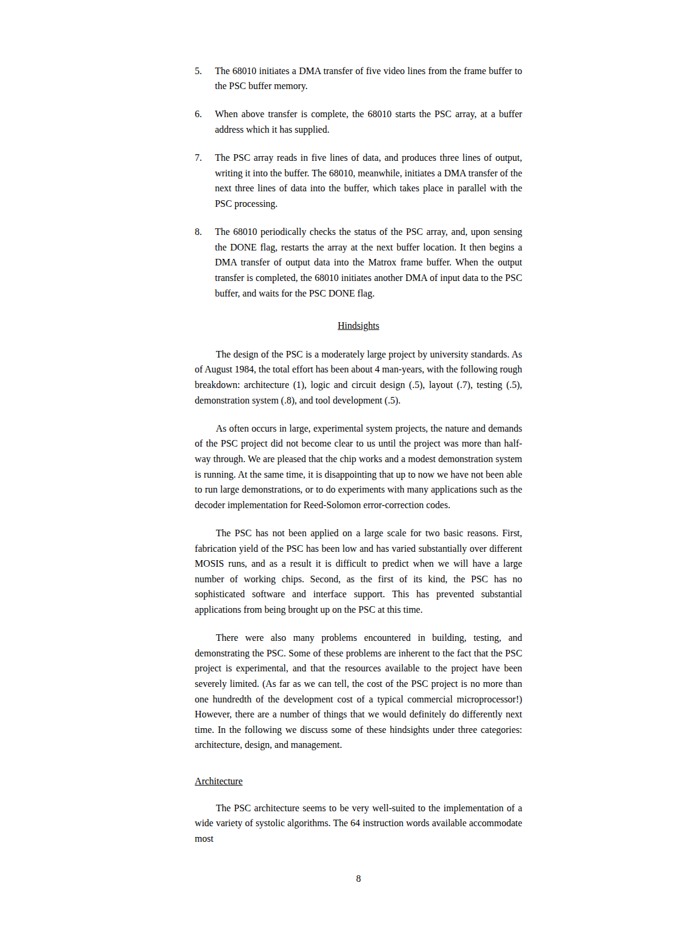5. The 68010 initiates a DMA transfer of five video lines from the frame buffer to the PSC buffer memory.
6. When above transfer is complete, the 68010 starts the PSC array, at a buffer address which it has supplied.
7. The PSC array reads in five lines of data, and produces three lines of output, writing it into the buffer. The 68010, meanwhile, initiates a DMA transfer of the next three lines of data into the buffer, which takes place in parallel with the PSC processing.
8. The 68010 periodically checks the status of the PSC array, and, upon sensing the DONE flag, restarts the array at the next buffer location. It then begins a DMA transfer of output data into the Matrox frame buffer. When the output transfer is completed, the 68010 initiates another DMA of input data to the PSC buffer, and waits for the PSC DONE flag.
Hindsights
The design of the PSC is a moderately large project by university standards. As of August 1984, the total effort has been about 4 man-years, with the following rough breakdown: architecture (1), logic and circuit design (.5), layout (.7), testing (.5), demonstration system (.8), and tool development (.5).
As often occurs in large, experimental system projects, the nature and demands of the PSC project did not become clear to us until the project was more than half-way through. We are pleased that the chip works and a modest demonstration system is running. At the same time, it is disappointing that up to now we have not been able to run large demonstrations, or to do experiments with many applications such as the decoder implementation for Reed-Solomon error-correction codes.
The PSC has not been applied on a large scale for two basic reasons. First, fabrication yield of the PSC has been low and has varied substantially over different MOSIS runs, and as a result it is difficult to predict when we will have a large number of working chips. Second, as the first of its kind, the PSC has no sophisticated software and interface support. This has prevented substantial applications from being brought up on the PSC at this time.
There were also many problems encountered in building, testing, and demonstrating the PSC. Some of these problems are inherent to the fact that the PSC project is experimental, and that the resources available to the project have been severely limited. (As far as we can tell, the cost of the PSC project is no more than one hundredth of the development cost of a typical commercial microprocessor!) However, there are a number of things that we would definitely do differently next time. In the following we discuss some of these hindsights under three categories: architecture, design, and management.
Architecture
The PSC architecture seems to be very well-suited to the implementation of a wide variety of systolic algorithms. The 64 instruction words available accommodate most
8